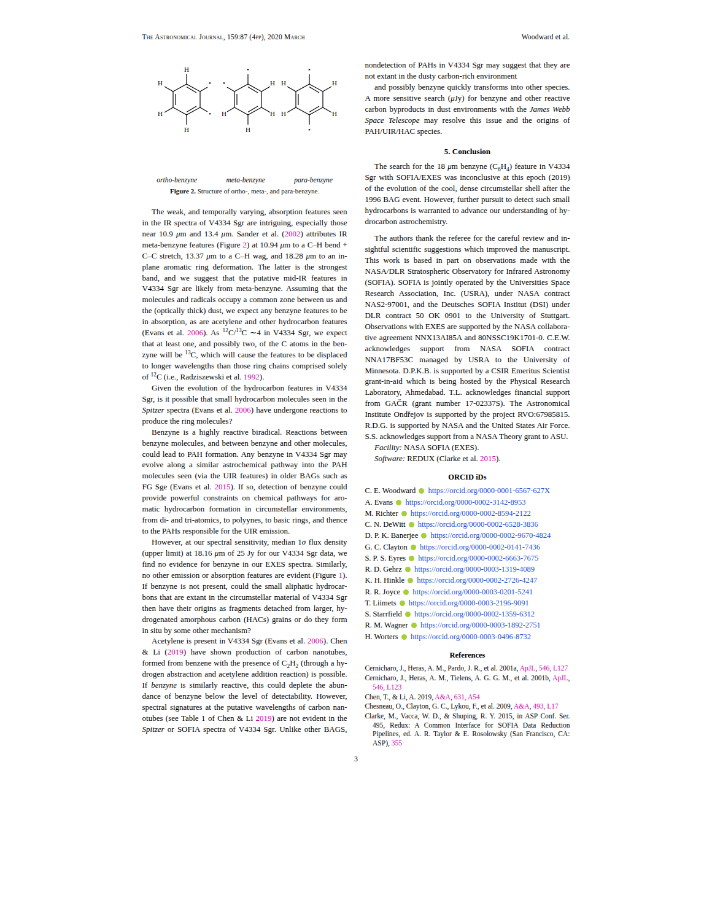The Astronomical Journal, 159:87 (4pp), 2020 March
Woodward et al.
H H H H • • • H H H • H • H H • H H
ortho-benzyne meta-benzyne para-benzyne
Figure 2. Structure of ortho-, meta-, and para-benzyne.
The weak, and temporally varying, absorption features seen in the IR spectra of V4334 Sgr are intriguing, especially those near 10.9 μm and 13.4 μm. Sander et al. (2002) attributes IR meta-benzyne features (Figure 2) at 10.94 μm to a C–H bend + C–C stretch, 13.37 μm to a C–H wag, and 18.28 μm to an in-plane aromatic ring deformation. The latter is the strongest band, and we suggest that the putative mid-IR features in V4334 Sgr are likely from meta-benzyne. Assuming that the molecules and radicals occupy a common zone between us and the (optically thick) dust, we expect any benzyne features to be in absorption, as are acetylene and other hydrocarbon features (Evans et al. 2006). As 12C/13C ∼4 in V4334 Sgr, we expect that at least one, and possibly two, of the C atoms in the benzyne will be 13C, which will cause the features to be displaced to longer wavelengths than those ring chains comprised solely of 12C (i.e., Radziszewski et al. 1992).
Given the evolution of the hydrocarbon features in V4334 Sgr, is it possible that small hydrocarbon molecules seen in the Spitzer spectra (Evans et al. 2006) have undergone reactions to produce the ring molecules?
Benzyne is a highly reactive biradical. Reactions between benzyne molecules, and between benzyne and other molecules, could lead to PAH formation. Any benzyne in V4334 Sgr may evolve along a similar astrochemical pathway into the PAH molecules seen (via the UIR features) in older BAGs such as FG Sge (Evans et al. 2015). If so, detection of benzyne could provide powerful constraints on chemical pathways for aromatic hydrocarbon formation in circumstellar environments, from di- and tri-atomics, to polyynes, to basic rings, and thence to the PAHs responsible for the UIR emission.
However, at our spectral sensitivity, median 1σ flux density (upper limit) at 18.16 μm of 25 Jy for our V4334 Sgr data, we find no evidence for benzyne in our EXES spectra. Similarly, no other emission or absorption features are evident (Figure 1). If benzyne is not present, could the small aliphatic hydrocarbons that are extant in the circumstellar material of V4334 Sgr then have their origins as fragments detached from larger, hydrogenated amorphous carbon (HACs) grains or do they form in situ by some other mechanism?
Acetylene is present in V4334 Sgr (Evans et al. 2006). Chen & Li (2019) have shown production of carbon nanotubes, formed from benzene with the presence of C2H2 (through a hydrogen abstraction and acetylene addition reaction) is possible. If benzyne is similarly reactive, this could deplete the abundance of benzyne below the level of detectability. However, spectral signatures at the putative wavelengths of carbon nanotubes (see Table 1 of Chen & Li 2019) are not evident in the Spitzer or SOFIA spectra of V4334 Sgr. Unlike other BAGS, nondetection of PAHs in V4334 Sgr may suggest that they are not extant in the dusty carbon-rich environment
and possibly benzyne quickly transforms into other species. A more sensitive search (μ Jy) for benzyne and other reactive carbon byproducts in dust environments with the James Webb Space Telescope may resolve this issue and the origins of PAH/UIR/HAC species.
5. Conclusion
The search for the 18 μm benzyne (C6H4) feature in V4334 Sgr with SOFIA/EXES was inconclusive at this epoch (2019) of the evolution of the cool, dense circumstellar shell after the 1996 BAG event. However, further pursuit to detect such small hydrocarbons is warranted to advance our understanding of hydrocarbon astrochemistry.
The authors thank the referee for the careful review and insightful scientific suggestions which improved the manuscript. This work is based in part on observations made with the NASA/DLR Stratospheric Observatory for Infrared Astronomy (SOFIA). SOFIA is jointly operated by the Universities Space Research Association, Inc. (USRA), under NASA contract NAS2-97001, and the Deutsches SOFIA Institut (DSI) under DLR contract 50 OK 0901 to the University of Stuttgart. Observations with EXES are supported by the NASA collaborative agreement NNX13AI85A and 80NSSC19K1701-0. C.E.W. acknowledges support from NASA SOFIA contract NNA17BF53C managed by USRA to the University of Minnesota. D.P.K.B. is supported by a CSIR Emeritus Scientist grant-in-aid which is being hosted by the Physical Research Laboratory, Ahmedabad. T.L. acknowledges financial support from GAČR (grant number 17-02337S). The Astronomical Institute Ondřejov is supported by the project RVO:67985815. R.D.G. is supported by NASA and the United States Air Force. S.S. acknowledges support from a NASA Theory grant to ASU.
Facility: NASA SOFIA (EXES).
Software: REDUX (Clarke et al. 2015).
ORCID iDs
C. E. Woodward https://orcid.org/0000-0001-6567-627X
A. Evans https://orcid.org/0000-0002-3142-8953
M. Richter https://orcid.org/0000-0002-8594-2122
C. N. DeWitt https://orcid.org/0000-0002-6528-3836
D. P. K. Banerjee https://orcid.org/0000-0002-9670-4824
G. C. Clayton https://orcid.org/0000-0002-0141-7436
S. P. S. Eyres https://orcid.org/0000-0002-6663-7675
R. D. Gehrz https://orcid.org/0000-0003-1319-4089
K. H. Hinkle https://orcid.org/0000-0002-2726-4247
R. R. Joyce https://orcid.org/0000-0003-0201-5241
T. Liimets https://orcid.org/0000-0003-2196-9091
S. Starrfield https://orcid.org/0000-0002-1359-6312
R. M. Wagner https://orcid.org/0000-0003-1892-2751
H. Worters https://orcid.org/0000-0003-0496-8732
References
Cernicharo, J., Heras, A. M., Pardo, J. R., et al. 2001a, ApJL, 546, L127
Cernicharo, J., Heras, A. M., Tielens, A. G. G. M., et al. 2001b, ApJL, 546, L123
Chen, T., & Li, A. 2019, A&A, 631, A54
Chesneau, O., Clayton, G. C., Lykou, F., et al. 2009, A&A, 493, L17
Clarke, M., Vacca, W. D., & Shuping, R. Y. 2015, in ASP Conf. Ser. 495, Redux: A Common Interface for SOFIA Data Reduction Pipelines, ed. A. R. Taylor & E. Rosolowsky (San Francisco, CA: ASP), 355
3